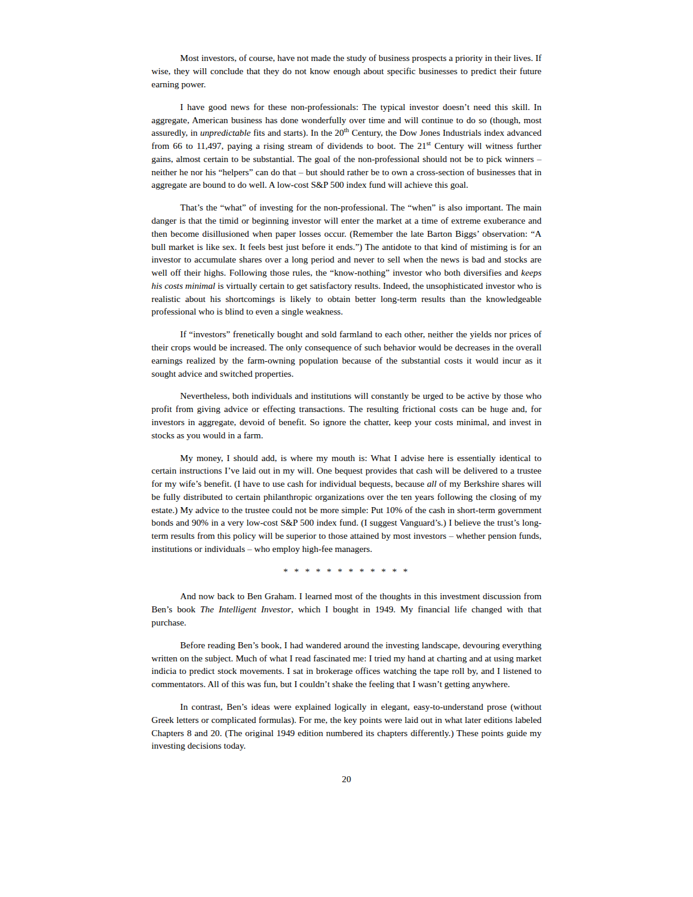Most investors, of course, have not made the study of business prospects a priority in their lives. If wise, they will conclude that they do not know enough about specific businesses to predict their future earning power.
I have good news for these non-professionals: The typical investor doesn’t need this skill. In aggregate, American business has done wonderfully over time and will continue to do so (though, most assuredly, in unpredictable fits and starts). In the 20th Century, the Dow Jones Industrials index advanced from 66 to 11,497, paying a rising stream of dividends to boot. The 21st Century will witness further gains, almost certain to be substantial. The goal of the non-professional should not be to pick winners – neither he nor his “helpers” can do that – but should rather be to own a cross-section of businesses that in aggregate are bound to do well. A low-cost S&P 500 index fund will achieve this goal.
That’s the “what” of investing for the non-professional. The “when” is also important. The main danger is that the timid or beginning investor will enter the market at a time of extreme exuberance and then become disillusioned when paper losses occur. (Remember the late Barton Biggs’ observation: “A bull market is like sex. It feels best just before it ends.”) The antidote to that kind of mistiming is for an investor to accumulate shares over a long period and never to sell when the news is bad and stocks are well off their highs. Following those rules, the “know-nothing” investor who both diversifies and keeps his costs minimal is virtually certain to get satisfactory results. Indeed, the unsophisticated investor who is realistic about his shortcomings is likely to obtain better long-term results than the knowledgeable professional who is blind to even a single weakness.
If “investors” frenetically bought and sold farmland to each other, neither the yields nor prices of their crops would be increased. The only consequence of such behavior would be decreases in the overall earnings realized by the farm-owning population because of the substantial costs it would incur as it sought advice and switched properties.
Nevertheless, both individuals and institutions will constantly be urged to be active by those who profit from giving advice or effecting transactions. The resulting frictional costs can be huge and, for investors in aggregate, devoid of benefit. So ignore the chatter, keep your costs minimal, and invest in stocks as you would in a farm.
My money, I should add, is where my mouth is: What I advise here is essentially identical to certain instructions I’ve laid out in my will. One bequest provides that cash will be delivered to a trustee for my wife’s benefit. (I have to use cash for individual bequests, because all of my Berkshire shares will be fully distributed to certain philanthropic organizations over the ten years following the closing of my estate.) My advice to the trustee could not be more simple: Put 10% of the cash in short-term government bonds and 90% in a very low-cost S&P 500 index fund. (I suggest Vanguard’s.) I believe the trust’s long-term results from this policy will be superior to those attained by most investors – whether pension funds, institutions or individuals – who employ high-fee managers.
* * * * * * * * * * * *
And now back to Ben Graham. I learned most of the thoughts in this investment discussion from Ben’s book The Intelligent Investor, which I bought in 1949. My financial life changed with that purchase.
Before reading Ben’s book, I had wandered around the investing landscape, devouring everything written on the subject. Much of what I read fascinated me: I tried my hand at charting and at using market indicia to predict stock movements. I sat in brokerage offices watching the tape roll by, and I listened to commentators. All of this was fun, but I couldn’t shake the feeling that I wasn’t getting anywhere.
In contrast, Ben’s ideas were explained logically in elegant, easy-to-understand prose (without Greek letters or complicated formulas). For me, the key points were laid out in what later editions labeled Chapters 8 and 20. (The original 1949 edition numbered its chapters differently.) These points guide my investing decisions today.
20